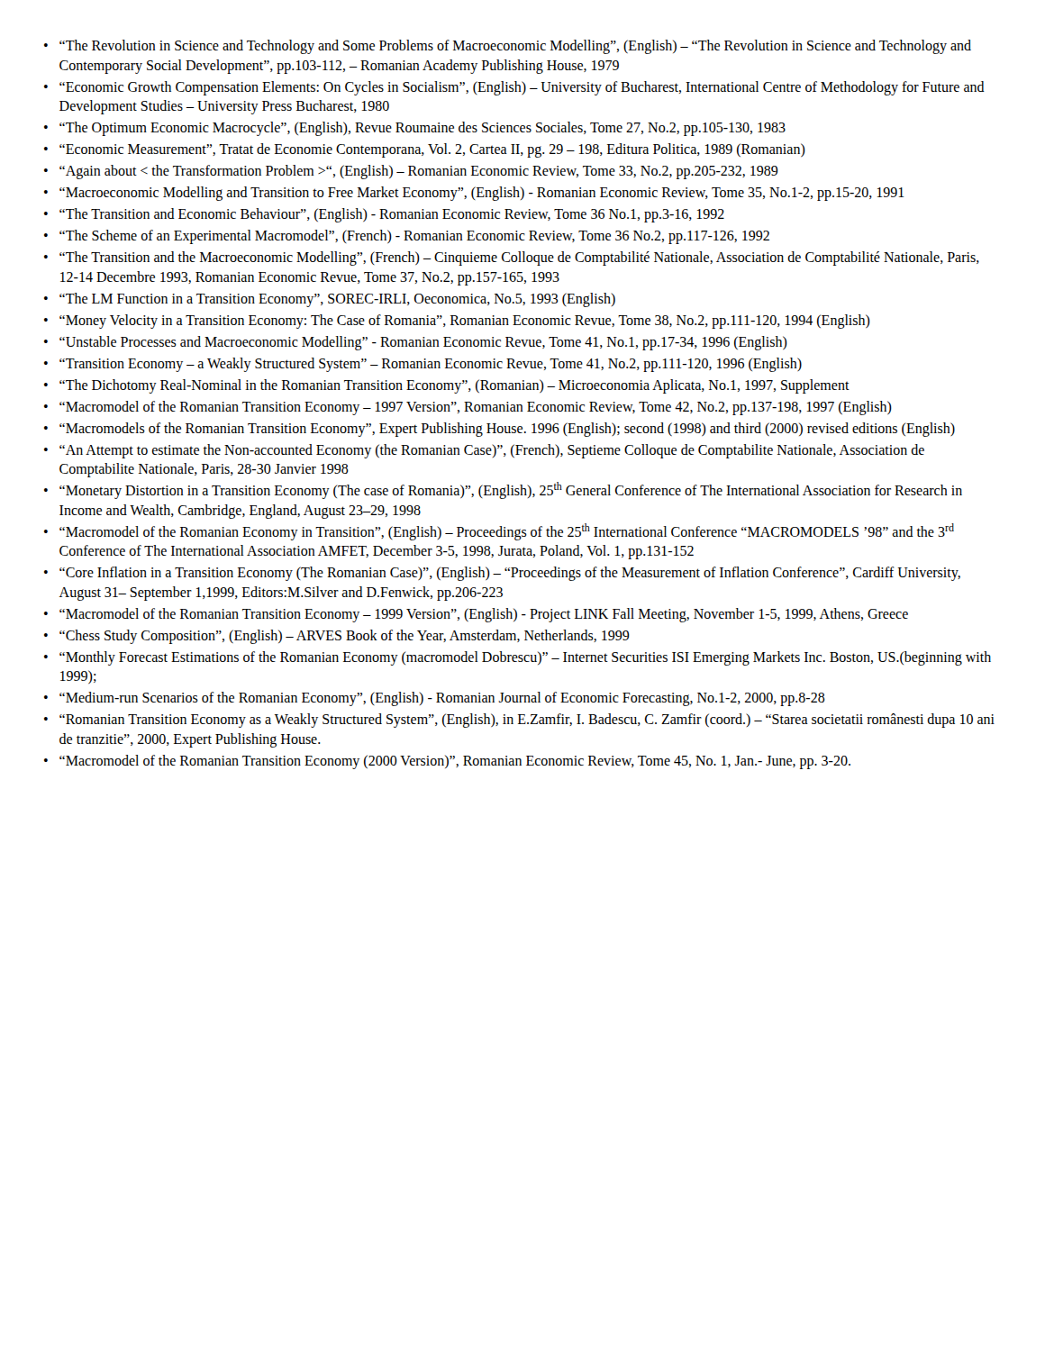“The Revolution in Science and Technology and Some Problems of Macroeconomic Modelling”, (English) – “The Revolution in Science and Technology and Contemporary Social Development”, pp.103-112, – Romanian Academy Publishing House, 1979
“Economic Growth Compensation Elements: On Cycles in Socialism”, (English) – University of Bucharest, International Centre of Methodology for Future and Development Studies – University Press Bucharest, 1980
“The Optimum Economic Macrocycle”, (English), Revue Roumaine des Sciences Sociales, Tome 27, No.2, pp.105-130, 1983
“Economic Measurement”, Tratat de Economie Contemporana, Vol. 2, Cartea II, pg. 29 – 198, Editura Politica, 1989 (Romanian)
“Again about < the Transformation Problem >“, (English) – Romanian Economic Review, Tome 33, No.2, pp.205-232, 1989
“Macroeconomic Modelling and Transition to Free Market Economy”, (English) - Romanian Economic Review, Tome 35, No.1-2, pp.15-20, 1991
“The Transition and Economic Behaviour”, (English) - Romanian Economic Review, Tome 36 No.1, pp.3-16, 1992
“The Scheme of an Experimental Macromodel”, (French) - Romanian Economic Review, Tome 36 No.2, pp.117-126, 1992
“The Transition and the Macroeconomic Modelling”, (French) – Cinquieme Colloque de Comptabilité Nationale, Association de Comptabilité Nationale, Paris, 12-14 Decembre 1993, Romanian Economic Revue, Tome 37, No.2, pp.157-165, 1993
“The LM Function in a Transition Economy”, SOREC-IRLI, Oeconomica, No.5, 1993 (English)
“Money Velocity in a Transition Economy: The Case of Romania”, Romanian Economic Revue, Tome 38, No.2, pp.111-120, 1994 (English)
“Unstable Processes and Macroeconomic Modelling” - Romanian Economic Revue, Tome 41, No.1, pp.17-34, 1996 (English)
“Transition Economy – a Weakly Structured System” – Romanian Economic Revue, Tome 41, No.2, pp.111-120, 1996 (English)
“The Dichotomy Real-Nominal in the Romanian Transition Economy”, (Romanian) – Microeconomia Aplicata, No.1, 1997, Supplement
“Macromodel of the Romanian Transition Economy – 1997 Version”, Romanian Economic Review, Tome 42, No.2, pp.137-198, 1997 (English)
“Macromodels of the Romanian Transition Economy”, Expert Publishing House. 1996 (English); second (1998) and third (2000) revised editions (English)
“An Attempt to estimate the Non-accounted Economy (the Romanian Case)”, (French), Septieme Colloque de Comptabilite Nationale, Association de Comptabilite Nationale, Paris, 28-30 Janvier 1998
“Monetary Distortion in a Transition Economy (The case of Romania)”, (English), 25th General Conference of The International Association for Research in Income and Wealth, Cambridge, England, August 23–29, 1998
“Macromodel of the Romanian Economy in Transition”, (English) – Proceedings of the 25th International Conference “MACROMODELS ’98” and the 3rd Conference of The International Association AMFET, December 3-5, 1998, Jurata, Poland, Vol. 1, pp.131-152
“Core Inflation in a Transition Economy (The Romanian Case)”, (English) – “Proceedings of the Measurement of Inflation Conference”, Cardiff University, August 31– September 1,1999, Editors:M.Silver and D.Fenwick, pp.206-223
“Macromodel of the Romanian Transition Economy – 1999 Version”, (English) - Project LINK Fall Meeting, November 1-5, 1999, Athens, Greece
“Chess Study Composition”, (English) – ARVES Book of the Year, Amsterdam, Netherlands, 1999
“Monthly Forecast Estimations of the Romanian Economy (macromodel Dobrescu)” – Internet Securities ISI Emerging Markets Inc. Boston, US.(beginning with 1999);
“Medium-run Scenarios of the Romanian Economy”, (English) - Romanian Journal of Economic Forecasting, No.1-2, 2000, pp.8-28
“Romanian Transition Economy as a Weakly Structured System”, (English), in E.Zamfir, I. Badescu, C. Zamfir (coord.) – “Starea societatii românesti dupa 10 ani de tranzitie”, 2000, Expert Publishing House.
“Macromodel of the Romanian Transition Economy (2000 Version)”, Romanian Economic Review, Tome 45, No. 1, Jan.- June, pp. 3-20.